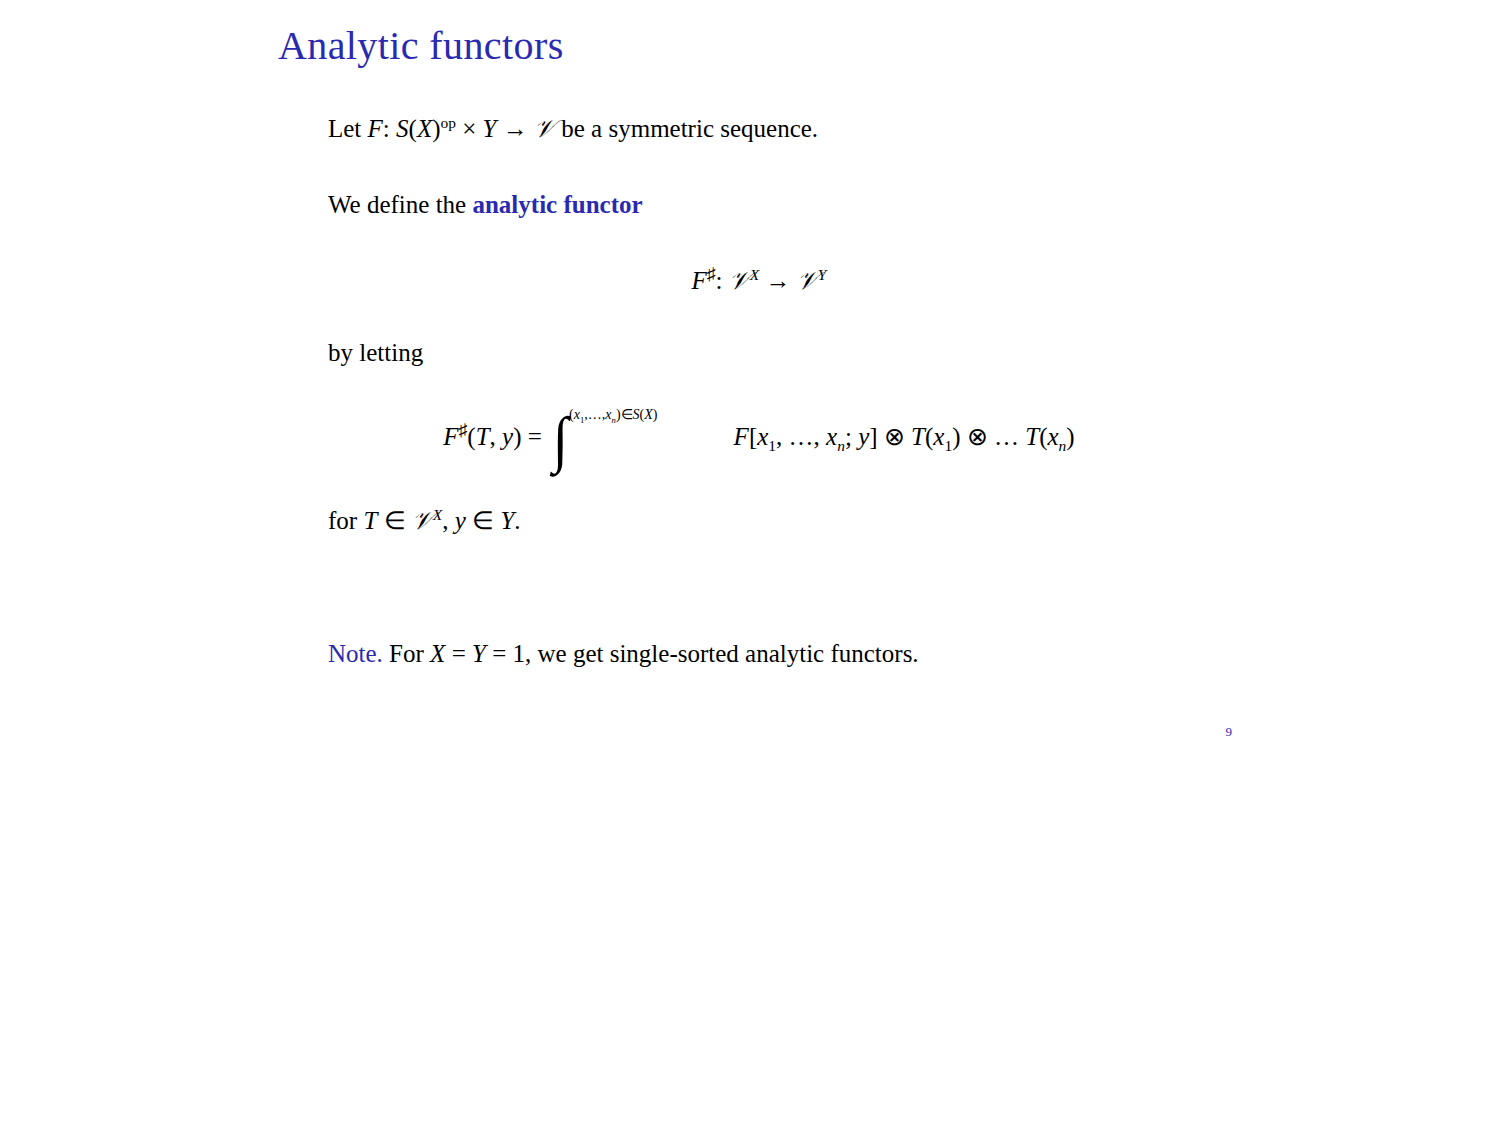Analytic functors
Let F: S(X)op × Y → 𝒱 be a symmetric sequence.
We define the analytic functor
F♯: 𝒱X → 𝒱Y
by letting
F♯(T, y) = ∫ (x1,…,xn)∈S(X) F[x1, …, xn; y] ⊗ T(x1) ⊗ … T(xn)
for T ∈ 𝒱X, y ∈ Y.
Note. For X = Y = 1, we get single-sorted analytic functors.
9